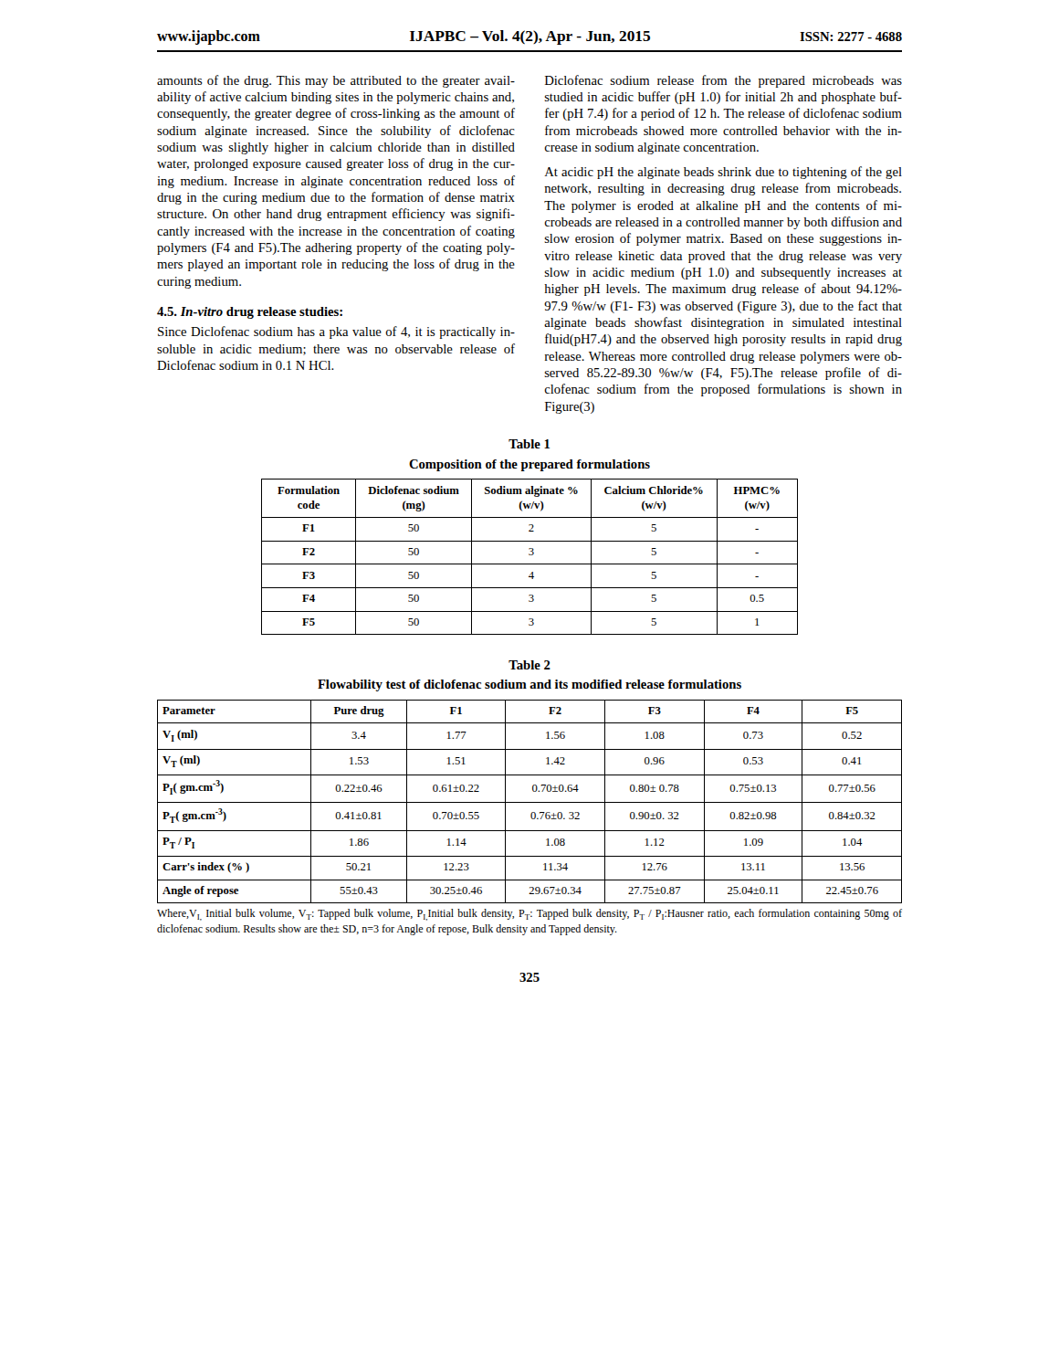www.ijapbc.com IJAPBC – Vol. 4(2), Apr - Jun, 2015 ISSN: 2277 - 4688
amounts of the drug. This may be attributed to the greater availability of active calcium binding sites in the polymeric chains and, consequently, the greater degree of cross-linking as the amount of sodium alginate increased. Since the solubility of diclofenac sodium was slightly higher in calcium chloride than in distilled water, prolonged exposure caused greater loss of drug in the curing medium. Increase in alginate concentration reduced loss of drug in the curing medium due to the formation of dense matrix structure. On other hand drug entrapment efficiency was significantly increased with the increase in the concentration of coating polymers (F4 and F5).The adhering property of the coating polymers played an important role in reducing the loss of drug in the curing medium.
4.5. In-vitro drug release studies:
Since Diclofenac sodium has a pka value of 4, it is practically insoluble in acidic medium; there was no observable release of Diclofenac sodium in 0.1 N HCl.
Diclofenac sodium release from the prepared microbeads was studied in acidic buffer (pH 1.0) for initial 2h and phosphate buffer (pH 7.4) for a period of 12 h. The release of diclofenac sodium from microbeads showed more controlled behavior with the increase in sodium alginate concentration.
At acidic pH the alginate beads shrink due to tightening of the gel network, resulting in decreasing drug release from microbeads. The polymer is eroded at alkaline pH and the contents of microbeads are released in a controlled manner by both diffusion and slow erosion of polymer matrix. Based on these suggestions in-vitro release kinetic data proved that the drug release was very slow in acidic medium (pH 1.0) and subsequently increases at higher pH levels. The maximum drug release of about 94.12%- 97.9 %w/w (F1- F3) was observed (Figure 3), due to the fact that alginate beads showfast disintegration in simulated intestinal fluid(pH7.4) and the observed high porosity results in rapid drug release. Whereas more controlled drug release polymers were observed 85.22-89.30 %w/w (F4, F5).The release profile of diclofenac sodium from the proposed formulations is shown in Figure(3)
Table 1
Composition of the prepared formulations
| Formulation code | Diclofenac sodium (mg) | Sodium alginate % (w/v) | Calcium Chloride% (w/v) | HPMC% (w/v) |
| --- | --- | --- | --- | --- |
| F1 | 50 | 2 | 5 | - |
| F2 | 50 | 3 | 5 | - |
| F3 | 50 | 4 | 5 | - |
| F4 | 50 | 3 | 5 | 0.5 |
| F5 | 50 | 3 | 5 | 1 |
Table 2
Flowability test of diclofenac sodium and its modified release formulations
| Parameter | Pure drug | F1 | F2 | F3 | F4 | F5 |
| --- | --- | --- | --- | --- | --- | --- |
| V I (ml) | 3.4 | 1.77 | 1.56 | 1.08 | 0.73 | 0.52 |
| V T (ml) | 1.53 | 1.51 | 1.42 | 0.96 | 0.53 | 0.41 |
| P I ( gm.cm -3 ) | 0.22±0.46 | 0.61±0.22 | 0.70±0.64 | 0.80± 0.78 | 0.75±0.13 | 0.77±0.56 |
| P T ( gm.cm -3 ) | 0.41±0.81 | 0.70±0.55 | 0.76±0. 32 | 0.90±0. 32 | 0.82±0.98 | 0.84±0.32 |
| P T / P I | 1.86 | 1.14 | 1.08 | 1.12 | 1.09 | 1.04 |
| Carr's index (% ) | 50.21 | 12.23 | 11.34 | 12.76 | 13.11 | 13.56 |
| Angle of repose | 55±0.43 | 30.25±0.46 | 29.67±0.34 | 27.75±0.87 | 25.04±0.11 | 22.45±0.76 |
Where,VI, Initial bulk volume, VT: Tapped bulk volume, PI,Initial bulk density, PT: Tapped bulk density, PT / PI:Hausner ratio, each formulation containing 50mg of diclofenac sodium. Results show are the± SD, n=3 for Angle of repose, Bulk density and Tapped density.
325